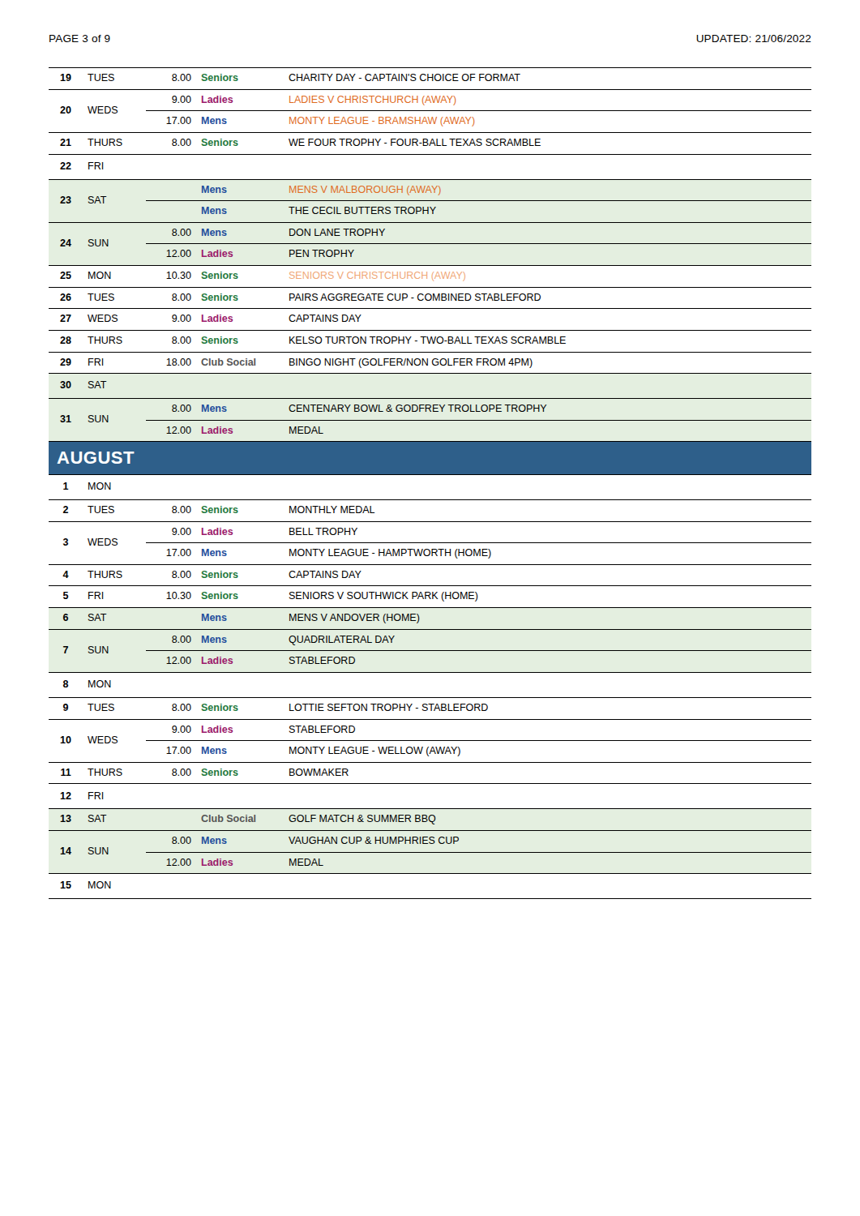PAGE 3 of 9
UPDATED: 21/06/2022
| 19 | TUES | 8.00 | Seniors | CHARITY DAY - CAPTAIN'S CHOICE OF FORMAT |
| 20 | WEDS | 9.00 | Ladies | LADIES V CHRISTCHURCH (AWAY) |
| 17.00 | Mens | MONTY LEAGUE - BRAMSHAW (AWAY) |
| 21 | THURS | 8.00 | Seniors | WE FOUR TROPHY - FOUR-BALL TEXAS SCRAMBLE |
| 22 | FRI | | | |
| 23 | SAT | | Mens | MENS V MALBOROUGH (AWAY) |
| | Mens | THE CECIL BUTTERS TROPHY |
| 24 | SUN | 8.00 | Mens | DON LANE TROPHY |
| 12.00 | Ladies | PEN TROPHY |
| 25 | MON | 10.30 | Seniors | SENIORS V CHRISTCHURCH (AWAY) |
| 26 | TUES | 8.00 | Seniors | PAIRS AGGREGATE CUP - COMBINED STABLEFORD |
| 27 | WEDS | 9.00 | Ladies | CAPTAINS DAY |
| 28 | THURS | 8.00 | Seniors | KELSO TURTON TROPHY - TWO-BALL TEXAS SCRAMBLE |
| 29 | FRI | 18.00 | Club Social | BINGO NIGHT (GOLFER/NON GOLFER FROM 4PM) |
| 30 | SAT | | | |
| 31 | SUN | 8.00 | Mens | CENTENARY BOWL & GODFREY TROLLOPE TROPHY |
| 12.00 | Ladies | MEDAL |
| AUGUST |
| 1 | MON | | | |
| 2 | TUES | 8.00 | Seniors | MONTHLY MEDAL |
| 3 | WEDS | 9.00 | Ladies | BELL TROPHY |
| 17.00 | Mens | MONTY LEAGUE - HAMPTWORTH (HOME) |
| 4 | THURS | 8.00 | Seniors | CAPTAINS DAY |
| 5 | FRI | 10.30 | Seniors | SENIORS V SOUTHWICK PARK (HOME) |
| 6 | SAT | | Mens | MENS V ANDOVER (HOME) |
| 7 | SUN | 8.00 | Mens | QUADRILATERAL DAY |
| 12.00 | Ladies | STABLEFORD |
| 8 | MON | | | |
| 9 | TUES | 8.00 | Seniors | LOTTIE SEFTON TROPHY - STABLEFORD |
| 10 | WEDS | 9.00 | Ladies | STABLEFORD |
| 17.00 | Mens | MONTY LEAGUE - WELLOW (AWAY) |
| 11 | THURS | 8.00 | Seniors | BOWMAKER |
| 12 | FRI | | | |
| 13 | SAT | | Club Social | GOLF MATCH & SUMMER BBQ |
| 14 | SUN | 8.00 | Mens | VAUGHAN CUP & HUMPHRIES CUP |
| 12.00 | Ladies | MEDAL |
| 15 | MON | | | |